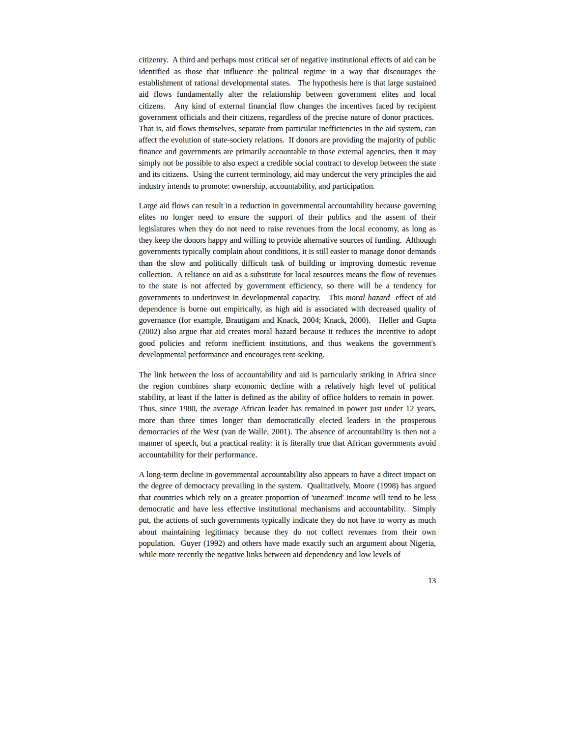citizenry. A third and perhaps most critical set of negative institutional effects of aid can be identified as those that influence the political regime in a way that discourages the establishment of rational developmental states. The hypothesis here is that large sustained aid flows fundamentally alter the relationship between government elites and local citizens. Any kind of external financial flow changes the incentives faced by recipient government officials and their citizens, regardless of the precise nature of donor practices. That is, aid flows themselves, separate from particular inefficiencies in the aid system, can affect the evolution of state-society relations. If donors are providing the majority of public finance and governments are primarily accountable to those external agencies, then it may simply not be possible to also expect a credible social contract to develop between the state and its citizens. Using the current terminology, aid may undercut the very principles the aid industry intends to promote: ownership, accountability, and participation.
Large aid flows can result in a reduction in governmental accountability because governing elites no longer need to ensure the support of their publics and the assent of their legislatures when they do not need to raise revenues from the local economy, as long as they keep the donors happy and willing to provide alternative sources of funding. Although governments typically complain about conditions, it is still easier to manage donor demands than the slow and politically difficult task of building or improving domestic revenue collection. A reliance on aid as a substitute for local resources means the flow of revenues to the state is not affected by government efficiency, so there will be a tendency for governments to underinvest in developmental capacity. This moral hazard effect of aid dependence is borne out empirically, as high aid is associated with decreased quality of governance (for example, Brautigam and Knack, 2004; Knack, 2000). Heller and Gupta (2002) also argue that aid creates moral hazard because it reduces the incentive to adopt good policies and reform inefficient institutions, and thus weakens the government's developmental performance and encourages rent-seeking.
The link between the loss of accountability and aid is particularly striking in Africa since the region combines sharp economic decline with a relatively high level of political stability, at least if the latter is defined as the ability of office holders to remain in power. Thus, since 1980, the average African leader has remained in power just under 12 years, more than three times longer than democratically elected leaders in the prosperous democracies of the West (van de Walle, 2001). The absence of accountability is then not a manner of speech, but a practical reality: it is literally true that African governments avoid accountability for their performance.
A long-term decline in governmental accountability also appears to have a direct impact on the degree of democracy prevailing in the system. Qualitatively, Moore (1998) has argued that countries which rely on a greater proportion of 'unearned' income will tend to be less democratic and have less effective institutional mechanisms and accountability. Simply put, the actions of such governments typically indicate they do not have to worry as much about maintaining legitimacy because they do not collect revenues from their own population. Guyer (1992) and others have made exactly such an argument about Nigeria, while more recently the negative links between aid dependency and low levels of
13